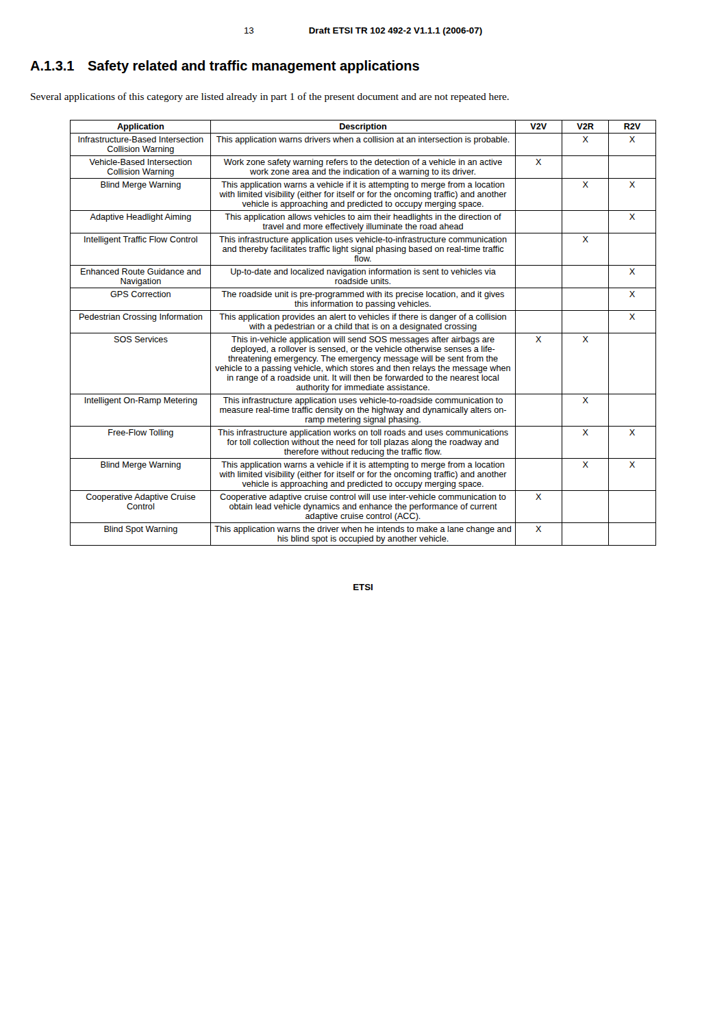13 Draft ETSI TR 102 492-2 V1.1.1 (2006-07)
A.1.3.1 Safety related and traffic management applications
Several applications of this category are listed already in part 1 of the present document and are not repeated here.
| Application | Description | V2V | V2R | R2V |
| --- | --- | --- | --- | --- |
| Infrastructure-Based Intersection Collision Warning | This application warns drivers when a collision at an intersection is probable. | | X | X |
| Vehicle-Based Intersection Collision Warning | Work zone safety warning refers to the detection of a vehicle in an active work zone area and the indication of a warning to its driver. | X | | |
| Blind Merge Warning | This application warns a vehicle if it is attempting to merge from a location with limited visibility (either for itself or for the oncoming traffic) and another vehicle is approaching and predicted to occupy merging space. | | X | X |
| Adaptive Headlight Aiming | This application allows vehicles to aim their headlights in the direction of travel and more effectively illuminate the road ahead | | | X |
| Intelligent Traffic Flow Control | This infrastructure application uses vehicle-to-infrastructure communication and thereby facilitates traffic light signal phasing based on real-time traffic flow. | | X | |
| Enhanced Route Guidance and Navigation | Up-to-date and localized navigation information is sent to vehicles via roadside units. | | | X |
| GPS Correction | The roadside unit is pre-programmed with its precise location, and it gives this information to passing vehicles. | | | X |
| Pedestrian Crossing Information | This application provides an alert to vehicles if there is danger of a collision with a pedestrian or a child that is on a designated crossing | | | X |
| SOS Services | This in-vehicle application will send SOS messages after airbags are deployed, a rollover is sensed, or the vehicle otherwise senses a life-threatening emergency. The emergency message will be sent from the vehicle to a passing vehicle, which stores and then relays the message when in range of a roadside unit. It will then be forwarded to the nearest local authority for immediate assistance. | X | X | |
| Intelligent On-Ramp Metering | This infrastructure application uses vehicle-to-roadside communication to measure real-time traffic density on the highway and dynamically alters on-ramp metering signal phasing. | | X | |
| Free-Flow Tolling | This infrastructure application works on toll roads and uses communications for toll collection without the need for toll plazas along the roadway and therefore without reducing the traffic flow. | | X | X |
| Blind Merge Warning | This application warns a vehicle if it is attempting to merge from a location with limited visibility (either for itself or for the oncoming traffic) and another vehicle is approaching and predicted to occupy merging space. | | X | X |
| Cooperative Adaptive Cruise Control | Cooperative adaptive cruise control will use inter-vehicle communication to obtain lead vehicle dynamics and enhance the performance of current adaptive cruise control (ACC). | X | | |
| Blind Spot Warning | This application warns the driver when he intends to make a lane change and his blind spot is occupied by another vehicle. | X | | |
ETSI